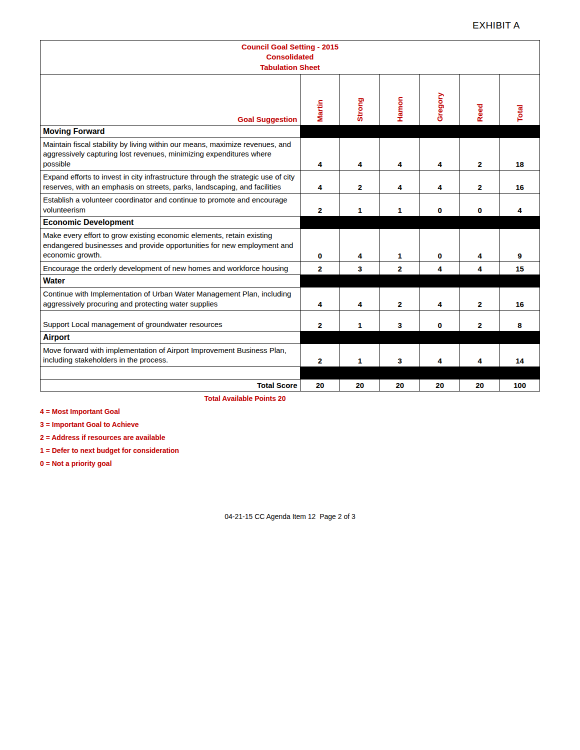EXHIBIT A
| Council Goal Setting - 2015 Consolidated Tabulation Sheet |
| Goal Suggestion | Martin | Strong | Hamon | Gregory | Reed | Total |
| Moving Forward | | | | | | |
| Maintain fiscal stability by living within our means, maximize revenues, and aggressively capturing lost revenues, minimizing expenditures where possible | 4 | 4 | 4 | 4 | 2 | 18 |
| Expand efforts to invest in city infrastructure through the strategic use of city reserves, with an emphasis on streets, parks, landscaping, and facilities | 4 | 2 | 4 | 4 | 2 | 16 |
| Establish a volunteer coordinator and continue to promote and encourage volunteerism | 2 | 1 | 1 | 0 | 0 | 4 |
| Economic Development | | | | | | |
| Make every effort to grow existing economic elements, retain existing endangered businesses and provide opportunities for new employment and economic growth. | 0 | 4 | 1 | 0 | 4 | 9 |
| Encourage the orderly development of new homes and workforce housing | 2 | 3 | 2 | 4 | 4 | 15 |
| Water | | | | | | |
| Continue with Implementation of Urban Water Management Plan, including aggressively procuring and protecting water supplies | 4 | 4 | 2 | 4 | 2 | 16 |
| Support Local management of groundwater resources | 2 | 1 | 3 | 0 | 2 | 8 |
| Airport | | | | | | |
| Move forward with implementation of Airport Improvement Business Plan, including stakeholders in the process. | 2 | 1 | 3 | 4 | 4 | 14 |
| Total Score | 20 | 20 | 20 | 20 | 20 | 100 |
Total Available Points 20
4 = Most Important Goal
3 = Important Goal to Achieve
2 = Address if resources are available
1 = Defer to next budget for consideration
0 = Not a priority goal
04-21-15 CC Agenda Item 12 Page 2 of 3